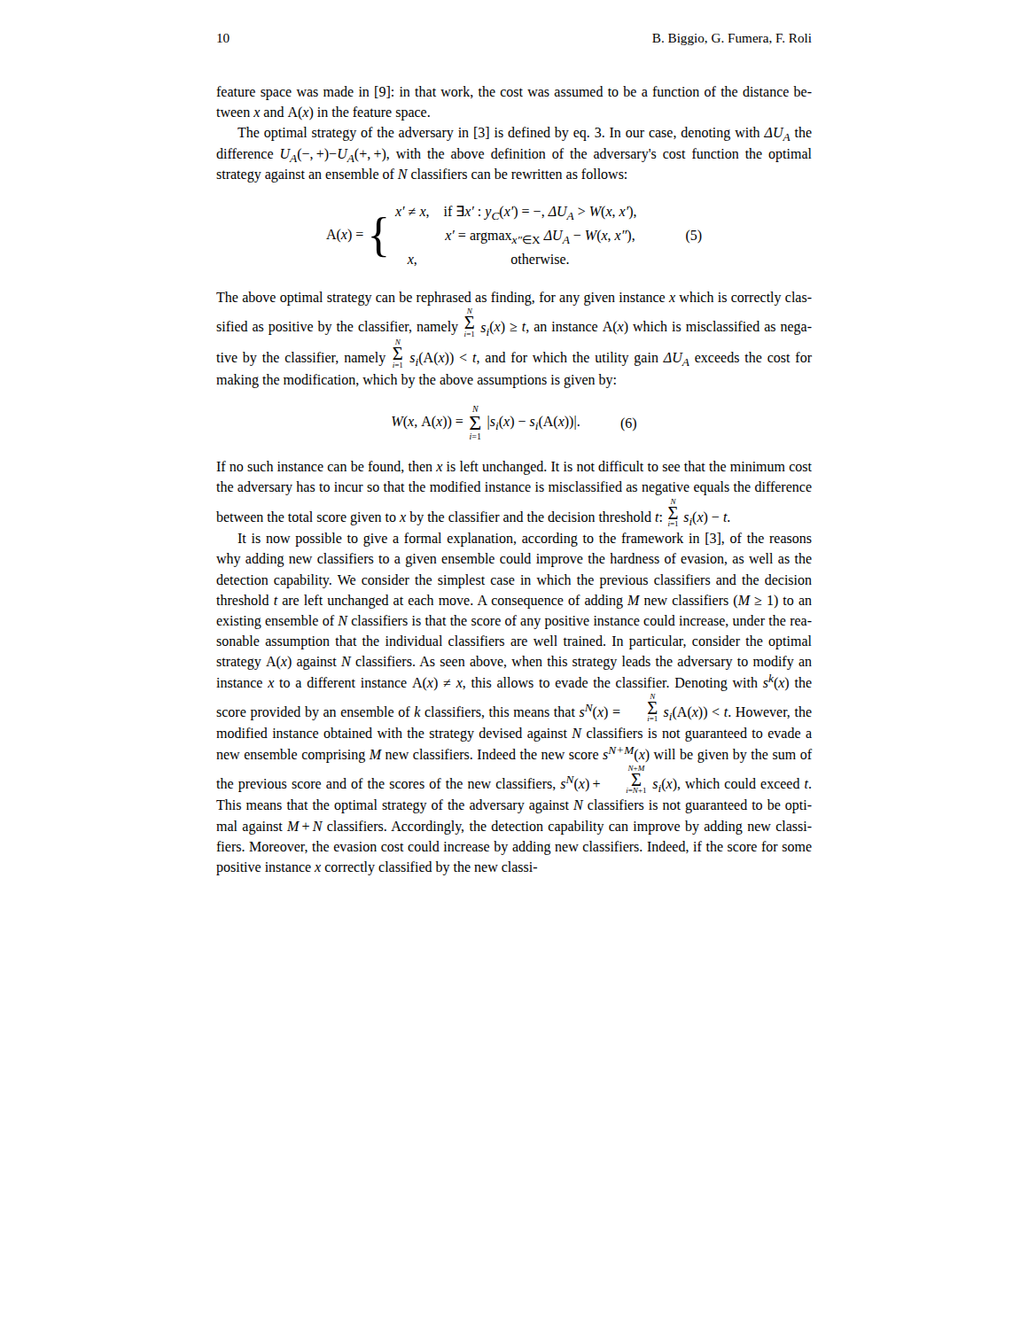10 B. Biggio, G. Fumera, F. Roli
feature space was made in [9]: in that work, the cost was assumed to be a function of the distance between x and A(x) in the feature space.
The optimal strategy of the adversary in [3] is defined by eq. 3. In our case, denoting with ΔUA the difference UA(−, +)−UA(+, +), with the above definition of the adversary's cost function the optimal strategy against an ensemble of N classifiers can be rewritten as follows:
A(x) = {
| x′ ≠ x , | if ∃ x′ : y C ( x′ ) = −, ΔU A > W ( x , x′ ), |
| | x′ = argmax x″ ∈ X ΔU A − W ( x , x″ ), |
| x , | otherwise. |
(5)
The above optimal strategy can be rephrased as finding, for any given instance x which is correctly classified as positive by the classifier, namely NΣi=1 si(x) ≥ t, an instance A(x) which is misclassified as negative by the classifier, namely NΣi=1 si(A(x)) < t, and for which the utility gain ΔUA exceeds the cost for making the modification, which by the above assumptions is given by:
W(x, A(x)) = N Σ i=1 |si(x) − si(A(x))|.
(6)
If no such instance can be found, then x is left unchanged. It is not difficult to see that the minimum cost the adversary has to incur so that the modified instance is misclassified as negative equals the difference between the total score given to x by the classifier and the decision threshold t: NΣi=1 si(x) − t.
It is now possible to give a formal explanation, according to the framework in [3], of the reasons why adding new classifiers to a given ensemble could improve the hardness of evasion, as well as the detection capability. We consider the simplest case in which the previous classifiers and the decision threshold t are left unchanged at each move. A consequence of adding M new classifiers (M ≥ 1) to an existing ensemble of N classifiers is that the score of any positive instance could increase, under the reasonable assumption that the individual classifiers are well trained. In particular, consider the optimal strategy A(x) against N classifiers. As seen above, when this strategy leads the adversary to modify an instance x to a different instance A(x) ≠ x, this allows to evade the classifier. Denoting with sk(x) the score provided by an ensemble of k classifiers, this means that sN(x) = NΣi=1 si(A(x)) < t. However, the modified instance obtained with the strategy devised against N classifiers is not guaranteed to evade a new ensemble comprising M new classifiers. Indeed the new score sN+M(x) will be given by the sum of the previous score and of the scores of the new classifiers, sN(x) + N+M Σi=N+1 si(x), which could exceed t. This means that the optimal strategy of the adversary against N classifiers is not guaranteed to be optimal against M + N classifiers. Accordingly, the detection capability can improve by adding new classifiers. Moreover, the evasion cost could increase by adding new classifiers. Indeed, if the score for some positive instance x correctly classified by the new classi-